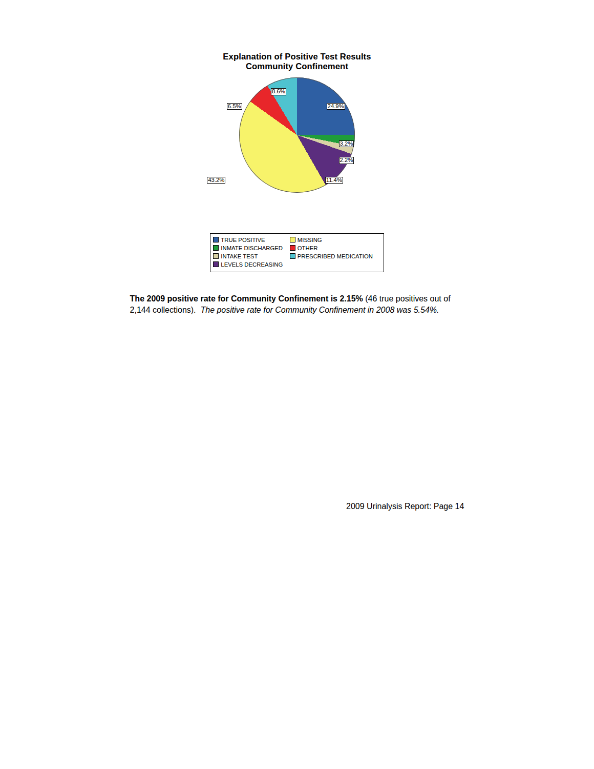Explanation of Positive Test Results
Community Confinement
24.9% 3.2% 2.2% 11.4% 43.2% 6.5% 8.6%
| TRUE POSITIVE | MISSING |
| INMATE DISCHARGED | OTHER |
| INTAKE TEST | PRESCRIBED MEDICATION |
| LEVELS DECREASING |
The 2009 positive rate for Community Confinement is 2.15% (46 true positives out of 2,144 collections). The positive rate for Community Confinement in 2008 was 5.54%.
2009 Urinalysis Report: Page 14